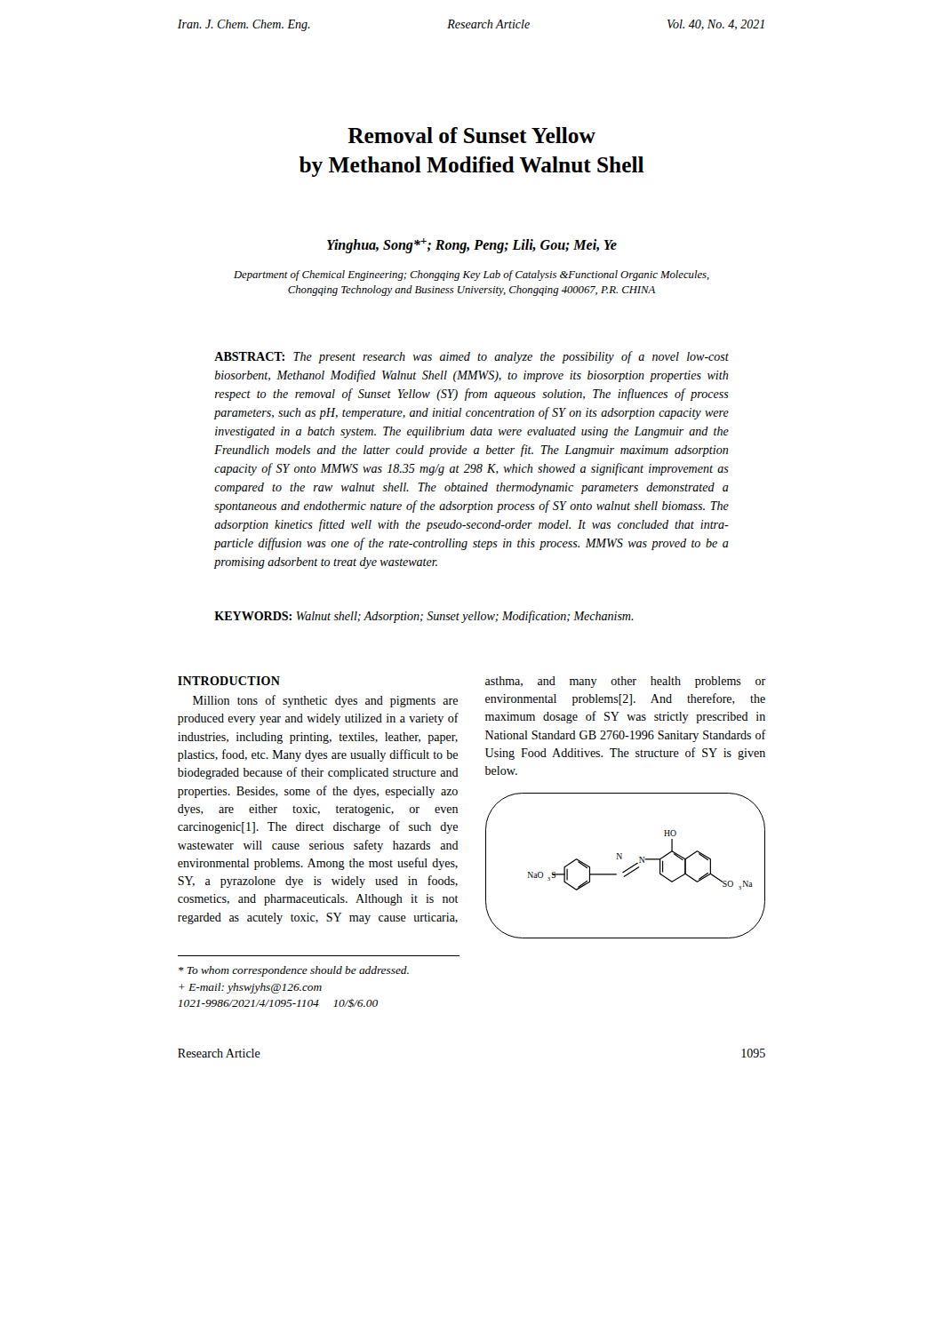Iran. J. Chem. Chem. Eng.
Research Article
Vol. 40, No. 4, 2021
Removal of Sunset Yellow
by Methanol Modified Walnut Shell
Yinghua, Song*+; Rong, Peng; Lili, Gou; Mei, Ye
Department of Chemical Engineering; Chongqing Key Lab of Catalysis &Functional Organic Molecules,
Chongqing Technology and Business University, Chongqing 400067, P.R. CHINA
ABSTRACT: The present research was aimed to analyze the possibility of a novel low-cost biosorbent, Methanol Modified Walnut Shell (MMWS), to improve its biosorption properties with respect to the removal of Sunset Yellow (SY) from aqueous solution, The influences of process parameters, such as pH, temperature, and initial concentration of SY on its adsorption capacity were investigated in a batch system. The equilibrium data were evaluated using the Langmuir and the Freundlich models and the latter could provide a better fit. The Langmuir maximum adsorption capacity of SY onto MMWS was 18.35 mg/g at 298 K, which showed a significant improvement as compared to the raw walnut shell. The obtained thermodynamic parameters demonstrated a spontaneous and endothermic nature of the adsorption process of SY onto walnut shell biomass. The adsorption kinetics fitted well with the pseudo-second-order model. It was concluded that intra-particle diffusion was one of the rate-controlling steps in this process. MMWS was proved to be a promising adsorbent to treat dye wastewater.
KEYWORDS: Walnut shell; Adsorption; Sunset yellow; Modification; Mechanism.
INTRODUCTION
Million tons of synthetic dyes and pigments are produced every year and widely utilized in a variety of industries, including printing, textiles, leather, paper, plastics, food, etc. Many dyes are usually difficult to be biodegraded because of their complicated structure and properties. Besides, some of the dyes, especially azo dyes, are either toxic, teratogenic, or even carcinogenic[1]. The direct discharge of such dye wastewater will cause serious safety hazards and environmental problems. Among the most useful dyes, SY, a pyrazolone dye is widely used in foods, cosmetics, and pharmaceuticals. Although it is not regarded as acutely toxic, SY may cause urticaria, asthma, and many other health problems or environmental problems[2]. And therefore, the maximum dosage of SY was strictly prescribed in National Standard GB 2760-1996 Sanitary Standards of Using Food Additives. The structure of SY is given below.
NaO 3 S N N HO SO 3 Na
* To whom correspondence should be addressed.
+ E-mail: yhswjyhs@126.com
1021-9986/2021/4/1095-110410/$/6.00
Research Article
1095